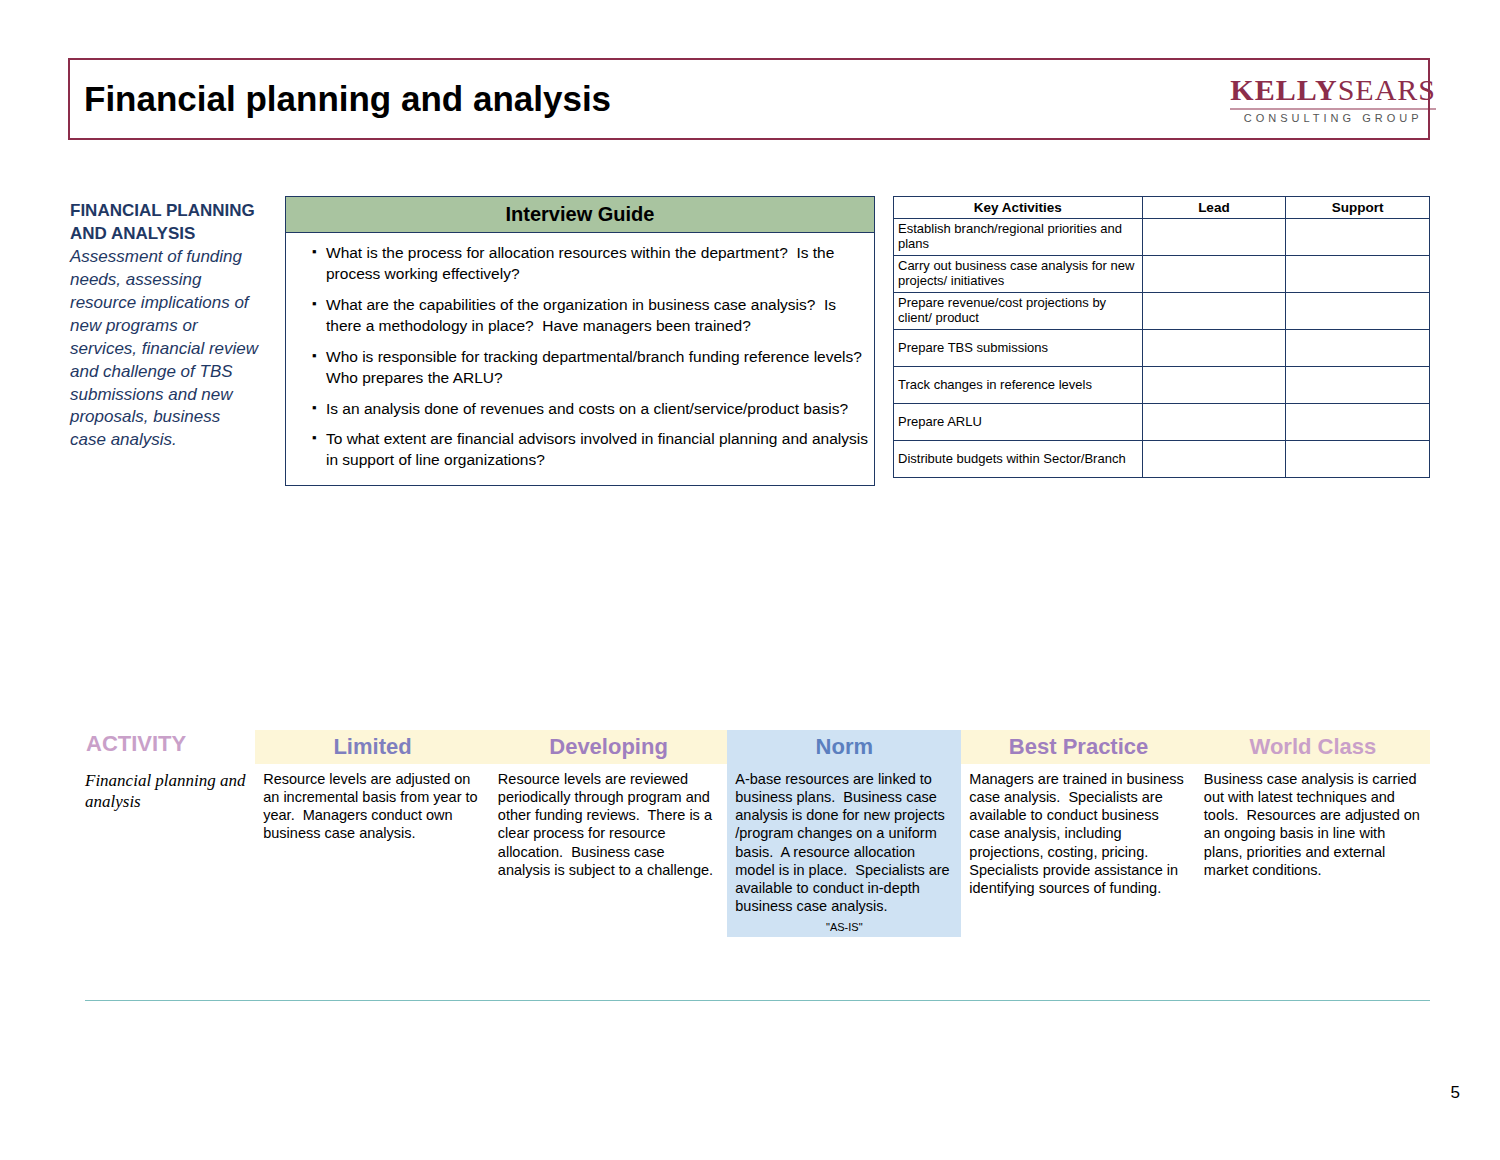Financial planning and analysis
KELLYSEARS
CONSULTING GROUP
FINANCIAL PLANNING AND ANALYSIS
Assessment of funding needs, assessing resource implications of new programs or services, financial review and challenge of TBS submissions and new proposals, business case analysis.
Interview Guide
What is the process for allocation resources within the department? Is the process working effectively?
What are the capabilities of the organization in business case analysis? Is there a methodology in place? Have managers been trained?
Who is responsible for tracking departmental/branch funding reference levels? Who prepares the ARLU?
Is an analysis done of revenues and costs on a client/service/product basis?
To what extent are financial advisors involved in financial planning and analysis in support of line organizations?
| Key Activities | Lead | Support |
| --- | --- | --- |
| Establish branch/regional priorities and plans | | |
| Carry out business case analysis for new projects/ initiatives | | |
| Prepare revenue/cost projections by client/ product | | |
| Prepare TBS submissions | | |
| Track changes in reference levels | | |
| Prepare ARLU | | |
| Distribute budgets within Sector/Branch | | |
| ACTIVITY | Limited | Developing | Norm | Best Practice | World Class |
| Financial planning and analysis | Resource levels are adjusted on an incremental basis from year to year. Managers conduct own business case analysis. | Resource levels are reviewed periodically through program and other funding reviews. There is a clear process for resource allocation. Business case analysis is subject to a challenge. | A-base resources are linked to business plans. Business case analysis is done for new projects /program changes on a uniform basis. A resource allocation model is in place. Specialists are available to conduct in-depth business case analysis. "AS-IS" | Managers are trained in business case analysis. Specialists are available to conduct business case analysis, including projections, costing, pricing. Specialists provide assistance in identifying sources of funding. | Business case analysis is carried out with latest techniques and tools. Resources are adjusted on an ongoing basis in line with plans, priorities and external market conditions. |
5